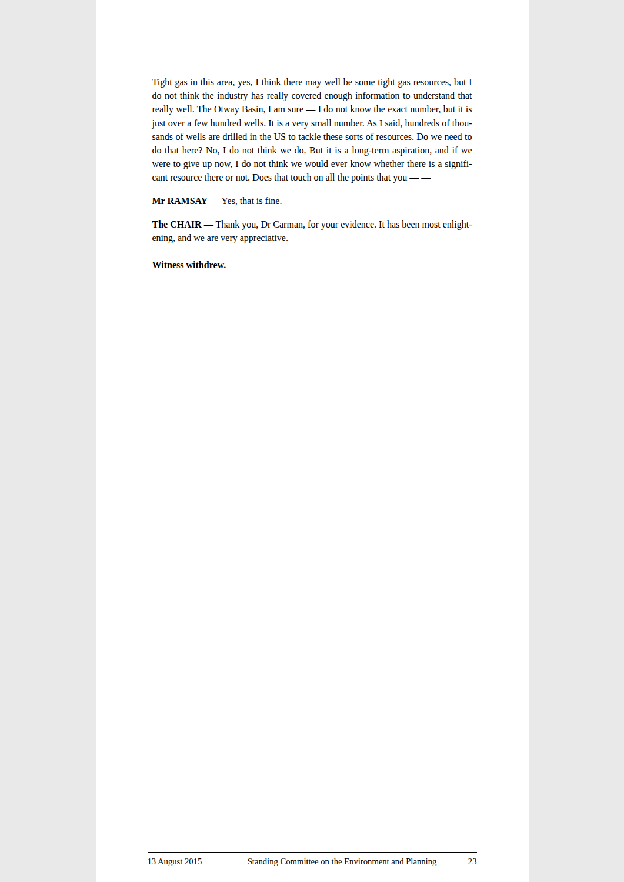Tight gas in this area, yes, I think there may well be some tight gas resources, but I do not think the industry has really covered enough information to understand that really well. The Otway Basin, I am sure — I do not know the exact number, but it is just over a few hundred wells. It is a very small number. As I said, hundreds of thousands of wells are drilled in the US to tackle these sorts of resources. Do we need to do that here? No, I do not think we do. But it is a long-term aspiration, and if we were to give up now, I do not think we would ever know whether there is a significant resource there or not. Does that touch on all the points that you — —
Mr RAMSAY — Yes, that is fine.
The CHAIR — Thank you, Dr Carman, for your evidence. It has been most enlightening, and we are very appreciative.
Witness withdrew.
| 13 August 2015 | Standing Committee on the Environment and Planning | 23 |